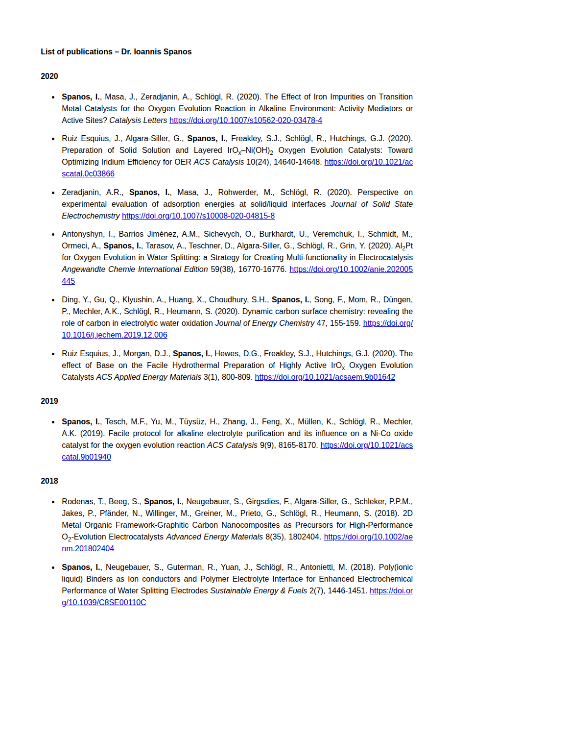List of publications – Dr. Ioannis Spanos
2020
Spanos, I., Masa, J., Zeradjanin, A., Schlögl, R. (2020). The Effect of Iron Impurities on Transition Metal Catalysts for the Oxygen Evolution Reaction in Alkaline Environment: Activity Mediators or Active Sites? Catalysis Letters https://doi.org/10.1007/s10562-020-03478-4
Ruiz Esquius, J., Algara-Siller, G., Spanos, I., Freakley, S.J., Schlögl, R., Hutchings, G.J. (2020). Preparation of Solid Solution and Layered IrOx–Ni(OH)2 Oxygen Evolution Catalysts: Toward Optimizing Iridium Efficiency for OER ACS Catalysis 10(24), 14640-14648. https://doi.org/10.1021/acscatal.0c03866
Zeradjanin, A.R., Spanos, I., Masa, J., Rohwerder, M., Schlögl, R. (2020). Perspective on experimental evaluation of adsorption energies at solid/liquid interfaces Journal of Solid State Electrochemistry https://doi.org/10.1007/s10008-020-04815-8
Antonyshyn, I., Barrios Jiménez, A.M., Sichevych, O., Burkhardt, U., Veremchuk, I., Schmidt, M., Ormeci, A., Spanos, I., Tarasov, A., Teschner, D., Algara-Siller, G., Schlögl, R., Grin, Y. (2020). Al2Pt for Oxygen Evolution in Water Splitting: a Strategy for Creating Multi-functionality in Electrocatalysis Angewandte Chemie International Edition 59(38), 16770-16776. https://doi.org/10.1002/anie.202005445
Ding, Y., Gu, Q., Klyushin, A., Huang, X., Choudhury, S.H., Spanos, I., Song, F., Mom, R., Düngen, P., Mechler, A.K., Schlögl, R., Heumann, S. (2020). Dynamic carbon surface chemistry: revealing the role of carbon in electrolytic water oxidation Journal of Energy Chemistry 47, 155-159. https://doi.org/10.1016/j.jechem.2019.12.006
Ruiz Esquius, J., Morgan, D.J., Spanos, I., Hewes, D.G., Freakley, S.J., Hutchings, G.J. (2020). The effect of Base on the Facile Hydrothermal Preparation of Highly Active IrOx Oxygen Evolution Catalysts ACS Applied Energy Materials 3(1), 800-809. https://doi.org/10.1021/acsaem.9b01642
2019
Spanos, I., Tesch, M.F., Yu, M., Tüysüz, H., Zhang, J., Feng, X., Müllen, K., Schlögl, R., Mechler, A.K. (2019). Facile protocol for alkaline electrolyte purification and its influence on a Ni-Co oxide catalyst for the oxygen evolution reaction ACS Catalysis 9(9), 8165-8170. https://doi.org/10.1021/acscatal.9b01940
2018
Rodenas, T., Beeg, S., Spanos, I., Neugebauer, S., Girgsdies, F., Algara-Siller, G., Schleker, P.P.M., Jakes, P., Pfänder, N., Willinger, M., Greiner, M., Prieto, G., Schlögl, R., Heumann, S. (2018). 2D Metal Organic Framework-Graphitic Carbon Nanocomposites as Precursors for High-Performance O2-Evolution Electrocatalysts Advanced Energy Materials 8(35), 1802404. https://doi.org/10.1002/aenm.201802404
Spanos, I., Neugebauer, S., Guterman, R., Yuan, J., Schlögl, R., Antonietti, M. (2018). Poly(ionic liquid) Binders as Ion conductors and Polymer Electrolyte Interface for Enhanced Electrochemical Performance of Water Splitting Electrodes Sustainable Energy & Fuels 2(7), 1446-1451. https://doi.org/10.1039/C8SE00110C